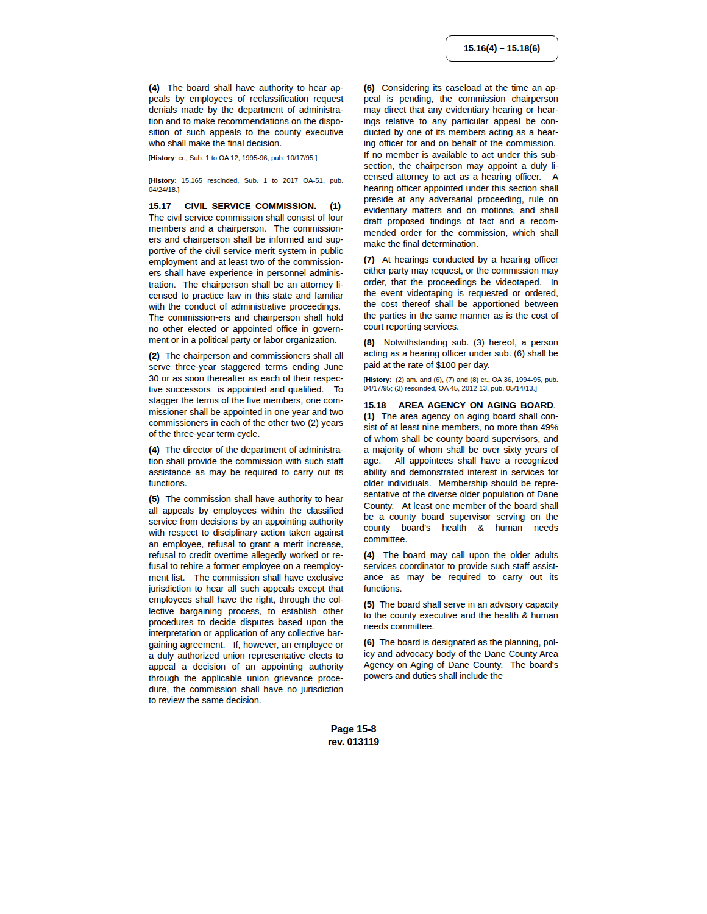15.16(4) – 15.18(6)
(4) The board shall have authority to hear appeals by employees of reclassification request denials made by the department of administration and to make recommendations on the disposition of such appeals to the county executive who shall make the final decision.
[History: cr., Sub. 1 to OA 12, 1995-96, pub. 10/17/95.]
[History: 15.165 rescinded, Sub. 1 to 2017 OA-51, pub. 04/24/18.]
15.17 CIVIL SERVICE COMMISSION. (1) The civil service commission shall consist of four members and a chairperson. The commissioners and chairperson shall be informed and supportive of the civil service merit system in public employment and at least two of the commissioners shall have experience in personnel administration. The chairperson shall be an attorney licensed to practice law in this state and familiar with the conduct of administrative proceedings. The commission-ers and chairperson shall hold no other elected or appointed office in government or in a political party or labor organization.
(2) The chairperson and commissioners shall all serve three-year staggered terms ending June 30 or as soon thereafter as each of their respective successors is appointed and qualified. To stagger the terms of the five members, one commissioner shall be appointed in one year and two commissioners in each of the other two (2) years of the three-year term cycle.
(4) The director of the department of administration shall provide the commission with such staff assistance as may be required to carry out its functions.
(5) The commission shall have authority to hear all appeals by employees within the classified service from decisions by an appointing authority with respect to disciplinary action taken against an employee, refusal to grant a merit increase, refusal to credit overtime allegedly worked or refusal to rehire a former employee on a reemployment list. The commission shall have exclusive jurisdiction to hear all such appeals except that employees shall have the right, through the collective bargaining process, to establish other procedures to decide disputes based upon the interpretation or application of any collective bargaining agreement. If, however, an employee or a duly authorized union representative elects to appeal a decision of an appointing authority through the applicable union grievance procedure, the commission shall have no jurisdiction to review the same decision.
(6) Considering its caseload at the time an appeal is pending, the commission chairperson may direct that any evidentiary hearing or hearings relative to any particular appeal be conducted by one of its members acting as a hearing officer for and on behalf of the commission. If no member is available to act under this subsection, the chairperson may appoint a duly licensed attorney to act as a hearing officer. A hearing officer appointed under this section shall preside at any adversarial proceeding, rule on evidentiary matters and on motions, and shall draft proposed findings of fact and a recommended order for the commission, which shall make the final determination.
(7) At hearings conducted by a hearing officer either party may request, or the commission may order, that the proceedings be videotaped. In the event videotaping is requested or ordered, the cost thereof shall be apportioned between the parties in the same manner as is the cost of court reporting services.
(8) Notwithstanding sub. (3) hereof, a person acting as a hearing officer under sub. (6) shall be paid at the rate of $100 per day.
[History: (2) am. and (6), (7) and (8) cr., OA 36, 1994-95, pub. 04/17/95; (3) rescinded, OA 45, 2012-13, pub. 05/14/13.]
15.18 AREA AGENCY ON AGING BOARD. (1) The area agency on aging board shall consist of at least nine members, no more than 49% of whom shall be county board supervisors, and a majority of whom shall be over sixty years of age. All appointees shall have a recognized ability and demonstrated interest in services for older individuals. Membership should be representative of the diverse older population of Dane County. At least one member of the board shall be a county board supervisor serving on the county board's health & human needs committee.
(4) The board may call upon the older adults services coordinator to provide such staff assistance as may be required to carry out its functions.
(5) The board shall serve in an advisory capacity to the county executive and the health & human needs committee.
(6) The board is designated as the planning, policy and advocacy body of the Dane County Area Agency on Aging of Dane County. The board's powers and duties shall include the
Page 15-8
rev. 013119